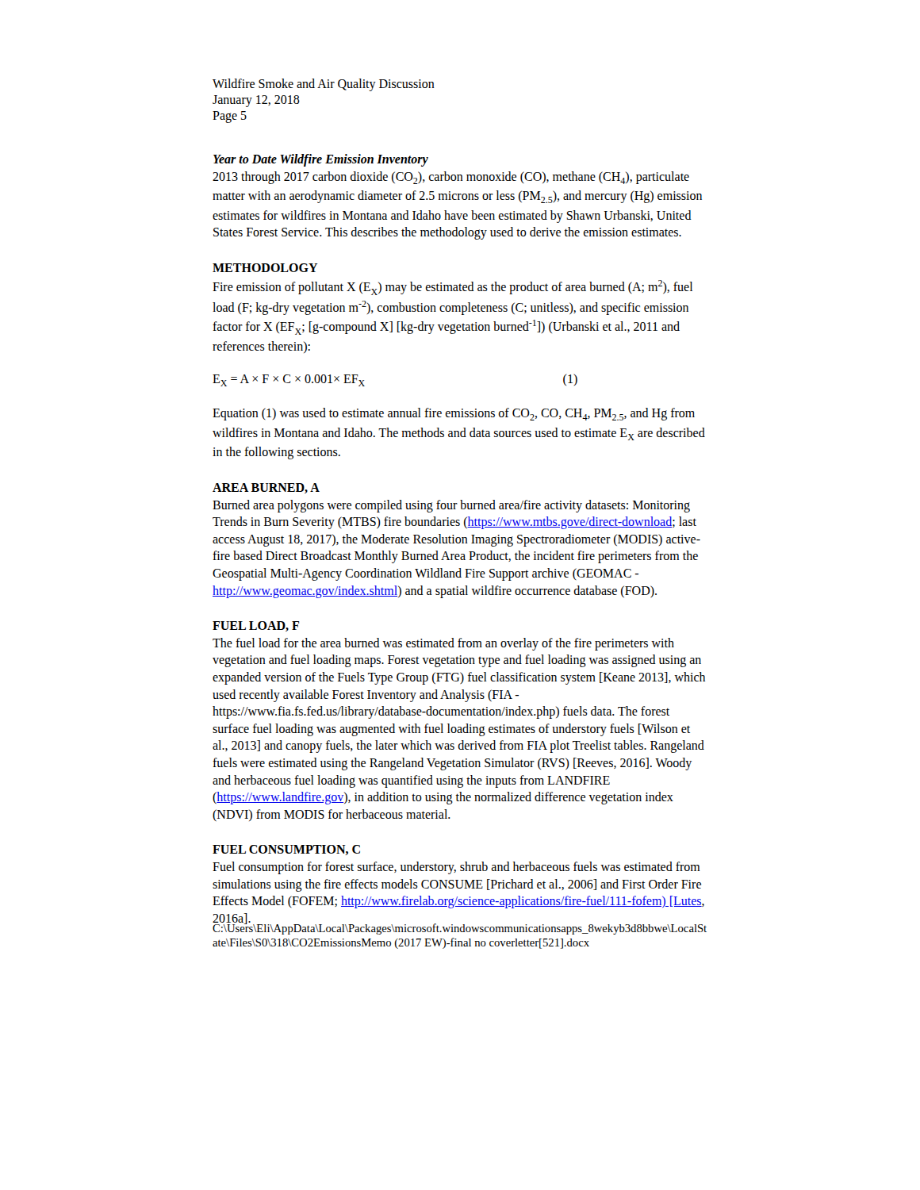Wildfire Smoke and Air Quality Discussion
January 12, 2018
Page 5
Year to Date Wildfire Emission Inventory
2013 through 2017 carbon dioxide (CO2), carbon monoxide (CO), methane (CH4), particulate matter with an aerodynamic diameter of 2.5 microns or less (PM2.5), and mercury (Hg) emission estimates for wildfires in Montana and Idaho have been estimated by Shawn Urbanski, United States Forest Service. This describes the methodology used to derive the emission estimates.
METHODOLOGY
Fire emission of pollutant X (EX) may be estimated as the product of area burned (A; m2), fuel load (F; kg-dry vegetation m-2), combustion completeness (C; unitless), and specific emission factor for X (EFX; [g-compound X] [kg-dry vegetation burned-1]) (Urbanski et al., 2011 and references therein):
EX = A × F × C × 0.001× EFX (1)
Equation (1) was used to estimate annual fire emissions of CO2, CO, CH4, PM2.5, and Hg from wildfires in Montana and Idaho. The methods and data sources used to estimate EX are described in the following sections.
AREA BURNED, A
Burned area polygons were compiled using four burned area/fire activity datasets: Monitoring Trends in Burn Severity (MTBS) fire boundaries (https://www.mtbs.gove/direct-download; last access August 18, 2017), the Moderate Resolution Imaging Spectroradiometer (MODIS) active-fire based Direct Broadcast Monthly Burned Area Product, the incident fire perimeters from the Geospatial Multi-Agency Coordination Wildland Fire Support archive (GEOMAC - http://www.geomac.gov/index.shtml) and a spatial wildfire occurrence database (FOD).
FUEL LOAD, F
The fuel load for the area burned was estimated from an overlay of the fire perimeters with vegetation and fuel loading maps. Forest vegetation type and fuel loading was assigned using an expanded version of the Fuels Type Group (FTG) fuel classification system [Keane 2013], which used recently available Forest Inventory and Analysis (FIA - https://www.fia.fs.fed.us/library/database-documentation/index.php) fuels data. The forest surface fuel loading was augmented with fuel loading estimates of understory fuels [Wilson et al., 2013] and canopy fuels, the later which was derived from FIA plot Treelist tables. Rangeland fuels were estimated using the Rangeland Vegetation Simulator (RVS) [Reeves, 2016]. Woody and herbaceous fuel loading was quantified using the inputs from LANDFIRE (https://www.landfire.gov), in addition to using the normalized difference vegetation index (NDVI) from MODIS for herbaceous material.
FUEL CONSUMPTION, C
Fuel consumption for forest surface, understory, shrub and herbaceous fuels was estimated from simulations using the fire effects models CONSUME [Prichard et al., 2006] and First Order Fire Effects Model (FOFEM; http://www.firelab.org/science-applications/fire-fuel/111-fofem) [Lutes, 2016a].
C:\Users\Eli\AppData\Local\Packages\microsoft.windowscommunicationsapps_8wekyb3d8bbwe\LocalState\Files\S0\318\CO2EmissionsMemo (2017 EW)-final no coverletter[521].docx